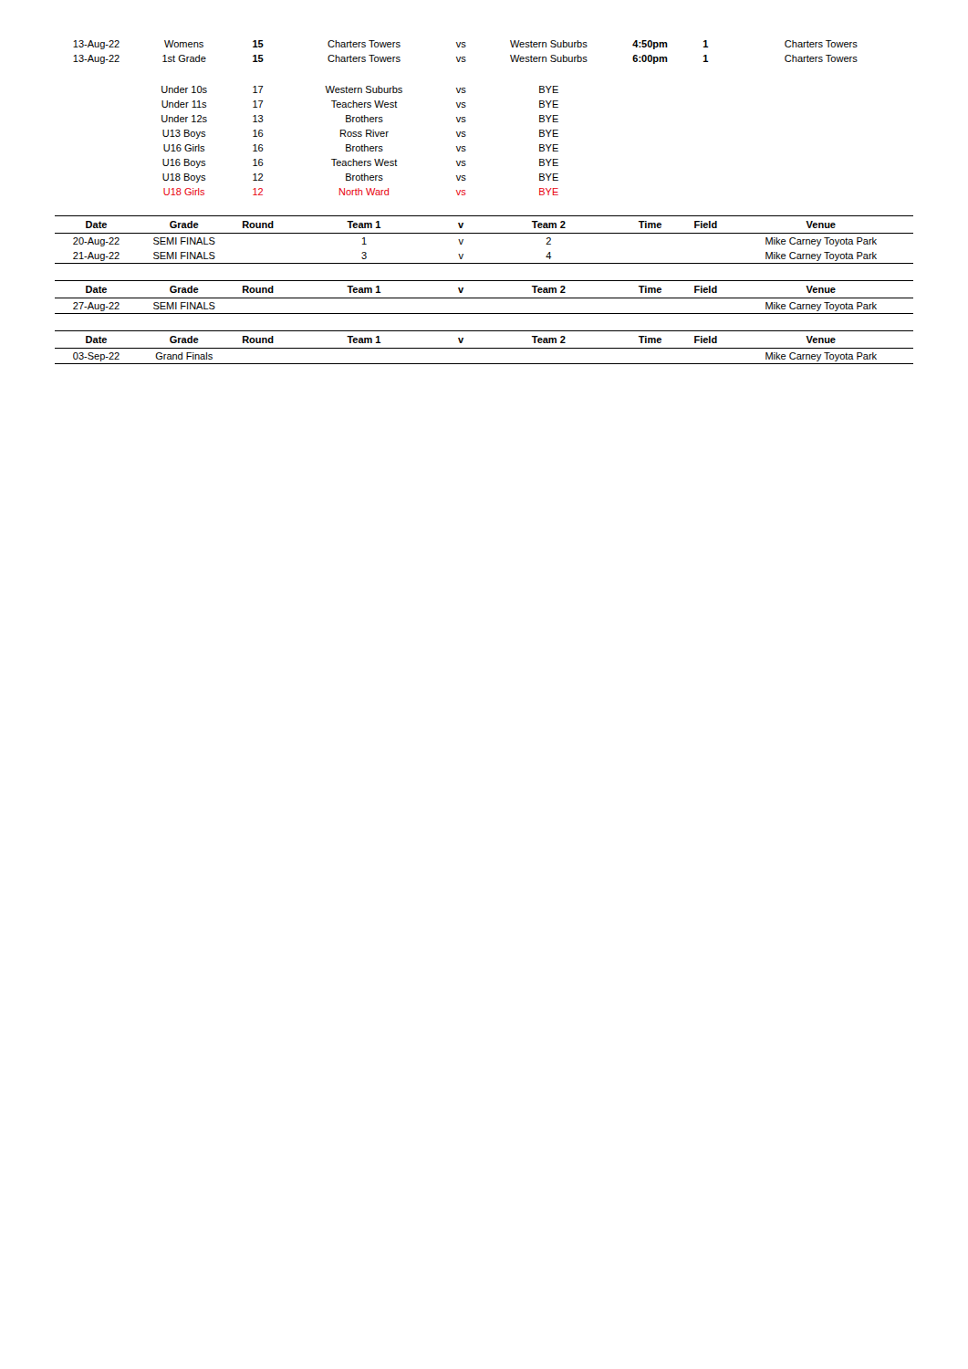| 13-Aug-22 | Womens | 15 | Charters Towers | vs | Western Suburbs | 4:50pm | 1 | Charters Towers |
| 13-Aug-22 | 1st Grade | 15 | Charters Towers | vs | Western Suburbs | 6:00pm | 1 | Charters Towers |
| | Under 10s | 17 | Western Suburbs | vs | BYE | | | |
| | Under 11s | 17 | Teachers West | vs | BYE | | | |
| | Under 12s | 13 | Brothers | vs | BYE | | | |
| | U13 Boys | 16 | Ross River | vs | BYE | | | |
| | U16 Girls | 16 | Brothers | vs | BYE | | | |
| | U16 Boys | 16 | Teachers West | vs | BYE | | | |
| | U18 Boys | 12 | Brothers | vs | BYE | | | |
| | U18 Girls | 12 | North Ward | vs | BYE | | | |
| Date | Grade | Round | Team 1 | v | Team 2 | Time | Field | Venue |
| --- | --- | --- | --- | --- | --- | --- | --- | --- |
| 20-Aug-22 | SEMI FINALS | | 1 | v | 2 | | | Mike Carney Toyota Park |
| 21-Aug-22 | SEMI FINALS | | 3 | v | 4 | | | Mike Carney Toyota Park |
| Date | Grade | Round | Team 1 | v | Team 2 | Time | Field | Venue |
| --- | --- | --- | --- | --- | --- | --- | --- | --- |
| 27-Aug-22 | SEMI FINALS | | | | | | | Mike Carney Toyota Park |
| Date | Grade | Round | Team 1 | v | Team 2 | Time | Field | Venue |
| --- | --- | --- | --- | --- | --- | --- | --- | --- |
| 03-Sep-22 | Grand Finals | | | | | | | Mike Carney Toyota Park |